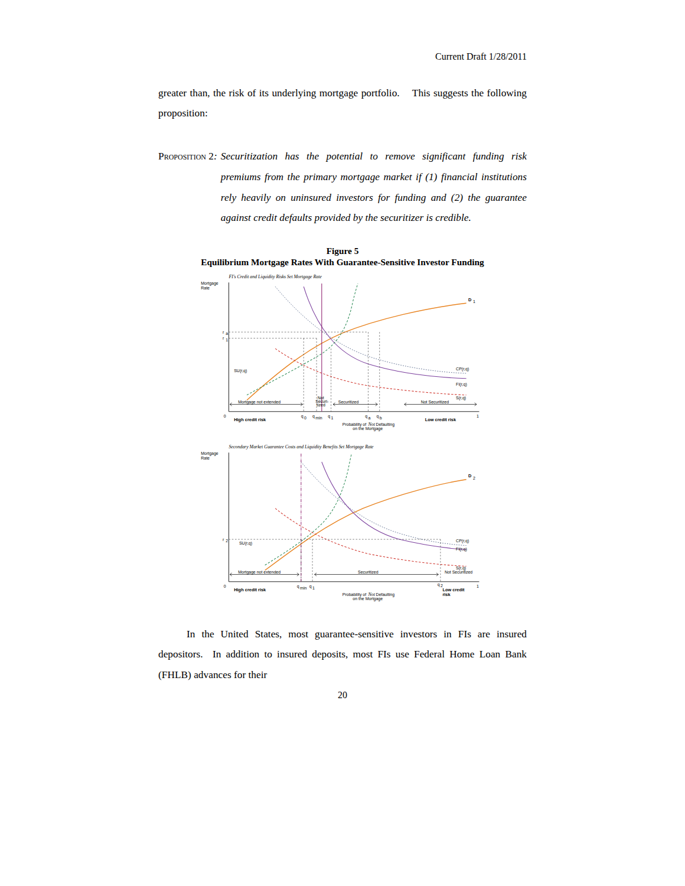Current Draft 1/28/2011
greater than, the risk of its underlying mortgage portfolio. This suggests the following proposition:
Proposition 2:
Securitization has the potential to remove significant funding risk premiums from the primary mortgage market if (1) financial institutions rely heavily on uninsured investors for funding and (2) the guarantee against credit defaults provided by the securitizer is credible.
Figure 5
Equilibrium Mortgage Rates With Guarantee-Sensitive Investor Funding
FI's Credit and Liquidity Risks Set Mortgage Rate Mortgage Rate 0 1 D 1 CP(r,q) FI(r,q) S(r,q) SU(r,q) r a r 1 Mortgage not extended Not Securi- tized Securitized Not Securitized q0 qmin q1 qa qb High credit risk Low credit risk Probability of Not Defaulting on the Mortgage Secondary Market Guarantee Costs and Liquidity Benefits Set Mortgage Rate Mortgage Rate 0 1 D 2 CP(r,q) FI(r,q) S(r,q) SU(r,q) r 2 Mortgage not extended Securitized Not Securitized qmin q1 q2 High credit risk Low credit risk Probability of Not Defaulting on the Mortgage
In the United States, most guarantee-sensitive investors in FIs are insured depositors. In addition to insured deposits, most FIs use Federal Home Loan Bank (FHLB) advances for their
20